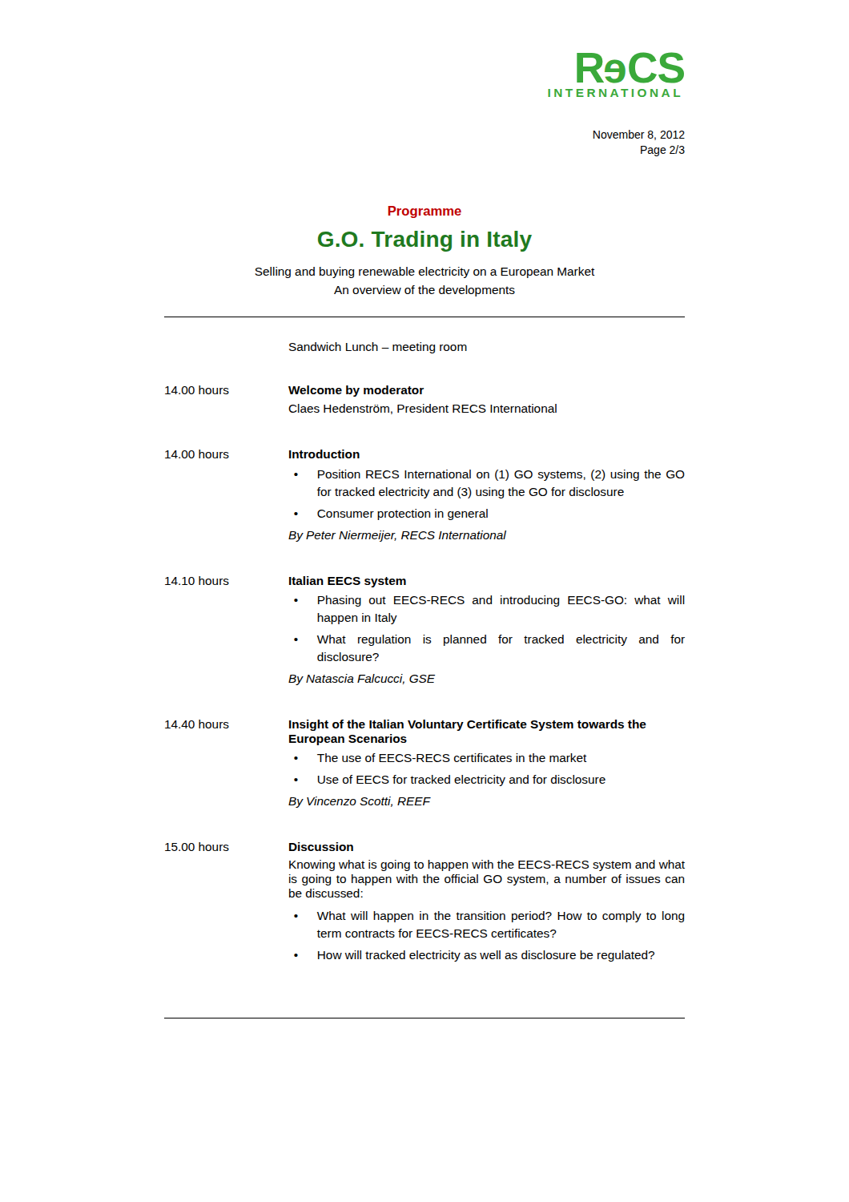Re CS
INTERNATIONAL
November 8, 2012
Page 2/3
Programme
G.O. Trading in Italy
Selling and buying renewable electricity on a European Market
An overview of the developments
| | Sandwich Lunch – meeting room |
| 14.00 hours | Welcome by moderator Claes Hedenström, President RECS International |
| 14.00 hours | Introduction Position RECS International on (1) GO systems, (2) using the GO for tracked electricity and (3) using the GO for disclosure Consumer protection in general By Peter Niermeijer, RECS International |
| 14.10 hours | Italian EECS system Phasing out EECS-RECS and introducing EECS-GO: what will happen in Italy What regulation is planned for tracked electricity and for disclosure? By Natascia Falcucci, GSE |
| 14.40 hours | Insight of the Italian Voluntary Certificate System towards the European Scenarios The use of EECS-RECS certificates in the market Use of EECS for tracked electricity and for disclosure By Vincenzo Scotti, REEF |
| 15.00 hours | Discussion Knowing what is going to happen with the EECS-RECS system and what is going to happen with the official GO system, a number of issues can be discussed: What will happen in the transition period? How to comply to long term contracts for EECS-RECS certificates? How will tracked electricity as well as disclosure be regulated? |